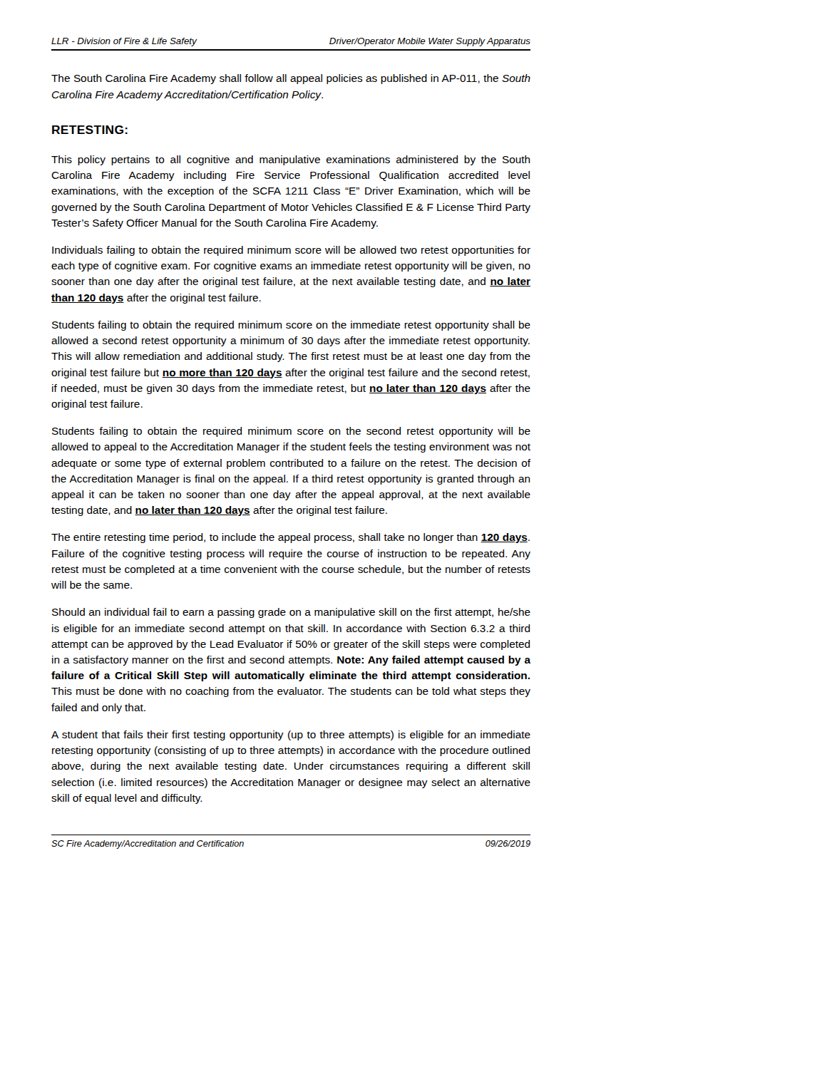LLR - Division of Fire & Life Safety Driver/Operator Mobile Water Supply Apparatus
The South Carolina Fire Academy shall follow all appeal policies as published in AP-011, the South Carolina Fire Academy Accreditation/Certification Policy.
RETESTING:
This policy pertains to all cognitive and manipulative examinations administered by the South Carolina Fire Academy including Fire Service Professional Qualification accredited level examinations, with the exception of the SCFA 1211 Class “E” Driver Examination, which will be governed by the South Carolina Department of Motor Vehicles Classified E & F License Third Party Tester’s Safety Officer Manual for the South Carolina Fire Academy.
Individuals failing to obtain the required minimum score will be allowed two retest opportunities for each type of cognitive exam. For cognitive exams an immediate retest opportunity will be given, no sooner than one day after the original test failure, at the next available testing date, and no later than 120 days after the original test failure.
Students failing to obtain the required minimum score on the immediate retest opportunity shall be allowed a second retest opportunity a minimum of 30 days after the immediate retest opportunity. This will allow remediation and additional study. The first retest must be at least one day from the original test failure but no more than 120 days after the original test failure and the second retest, if needed, must be given 30 days from the immediate retest, but no later than 120 days after the original test failure.
Students failing to obtain the required minimum score on the second retest opportunity will be allowed to appeal to the Accreditation Manager if the student feels the testing environment was not adequate or some type of external problem contributed to a failure on the retest. The decision of the Accreditation Manager is final on the appeal. If a third retest opportunity is granted through an appeal it can be taken no sooner than one day after the appeal approval, at the next available testing date, and no later than 120 days after the original test failure.
The entire retesting time period, to include the appeal process, shall take no longer than 120 days. Failure of the cognitive testing process will require the course of instruction to be repeated. Any retest must be completed at a time convenient with the course schedule, but the number of retests will be the same.
Should an individual fail to earn a passing grade on a manipulative skill on the first attempt, he/she is eligible for an immediate second attempt on that skill. In accordance with Section 6.3.2 a third attempt can be approved by the Lead Evaluator if 50% or greater of the skill steps were completed in a satisfactory manner on the first and second attempts. Note: Any failed attempt caused by a failure of a Critical Skill Step will automatically eliminate the third attempt consideration. This must be done with no coaching from the evaluator. The students can be told what steps they failed and only that.
A student that fails their first testing opportunity (up to three attempts) is eligible for an immediate retesting opportunity (consisting of up to three attempts) in accordance with the procedure outlined above, during the next available testing date. Under circumstances requiring a different skill selection (i.e. limited resources) the Accreditation Manager or designee may select an alternative skill of equal level and difficulty.
SC Fire Academy/Accreditation and Certification 09/26/2019